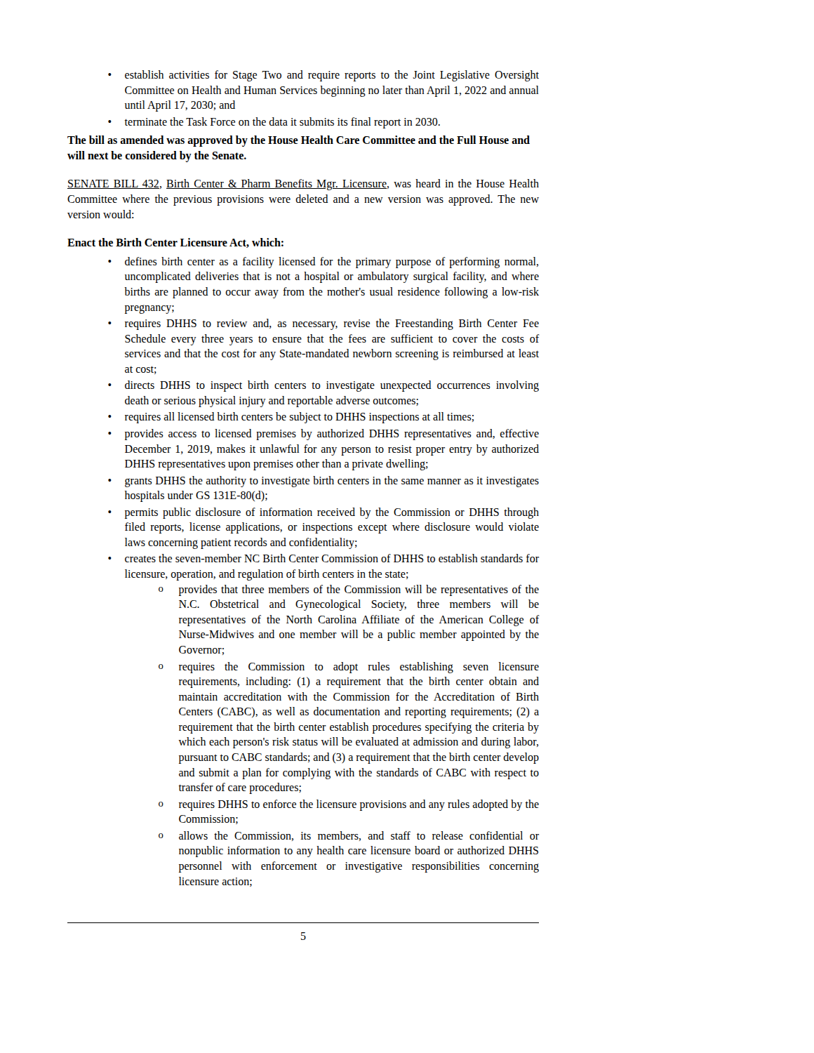establish activities for Stage Two and require reports to the Joint Legislative Oversight Committee on Health and Human Services beginning no later than April 1, 2022 and annual until April 17, 2030; and
terminate the Task Force on the data it submits its final report in 2030.
The bill as amended was approved by the House Health Care Committee and the Full House and will next be considered by the Senate.
SENATE BILL 432, Birth Center & Pharm Benefits Mgr. Licensure, was heard in the House Health Committee where the previous provisions were deleted and a new version was approved. The new version would:
Enact the Birth Center Licensure Act, which:
defines birth center as a facility licensed for the primary purpose of performing normal, uncomplicated deliveries that is not a hospital or ambulatory surgical facility, and where births are planned to occur away from the mother's usual residence following a low-risk pregnancy;
requires DHHS to review and, as necessary, revise the Freestanding Birth Center Fee Schedule every three years to ensure that the fees are sufficient to cover the costs of services and that the cost for any State-mandated newborn screening is reimbursed at least at cost;
directs DHHS to inspect birth centers to investigate unexpected occurrences involving death or serious physical injury and reportable adverse outcomes;
requires all licensed birth centers be subject to DHHS inspections at all times;
provides access to licensed premises by authorized DHHS representatives and, effective December 1, 2019, makes it unlawful for any person to resist proper entry by authorized DHHS representatives upon premises other than a private dwelling;
grants DHHS the authority to investigate birth centers in the same manner as it investigates hospitals under GS 131E-80(d);
permits public disclosure of information received by the Commission or DHHS through filed reports, license applications, or inspections except where disclosure would violate laws concerning patient records and confidentiality;
creates the seven-member NC Birth Center Commission of DHHS to establish standards for licensure, operation, and regulation of birth centers in the state;
provides that three members of the Commission will be representatives of the N.C. Obstetrical and Gynecological Society, three members will be representatives of the North Carolina Affiliate of the American College of Nurse-Midwives and one member will be a public member appointed by the Governor;
requires the Commission to adopt rules establishing seven licensure requirements, including: (1) a requirement that the birth center obtain and maintain accreditation with the Commission for the Accreditation of Birth Centers (CABC), as well as documentation and reporting requirements; (2) a requirement that the birth center establish procedures specifying the criteria by which each person's risk status will be evaluated at admission and during labor, pursuant to CABC standards; and (3) a requirement that the birth center develop and submit a plan for complying with the standards of CABC with respect to transfer of care procedures;
requires DHHS to enforce the licensure provisions and any rules adopted by the Commission;
allows the Commission, its members, and staff to release confidential or nonpublic information to any health care licensure board or authorized DHHS personnel with enforcement or investigative responsibilities concerning licensure action;
5